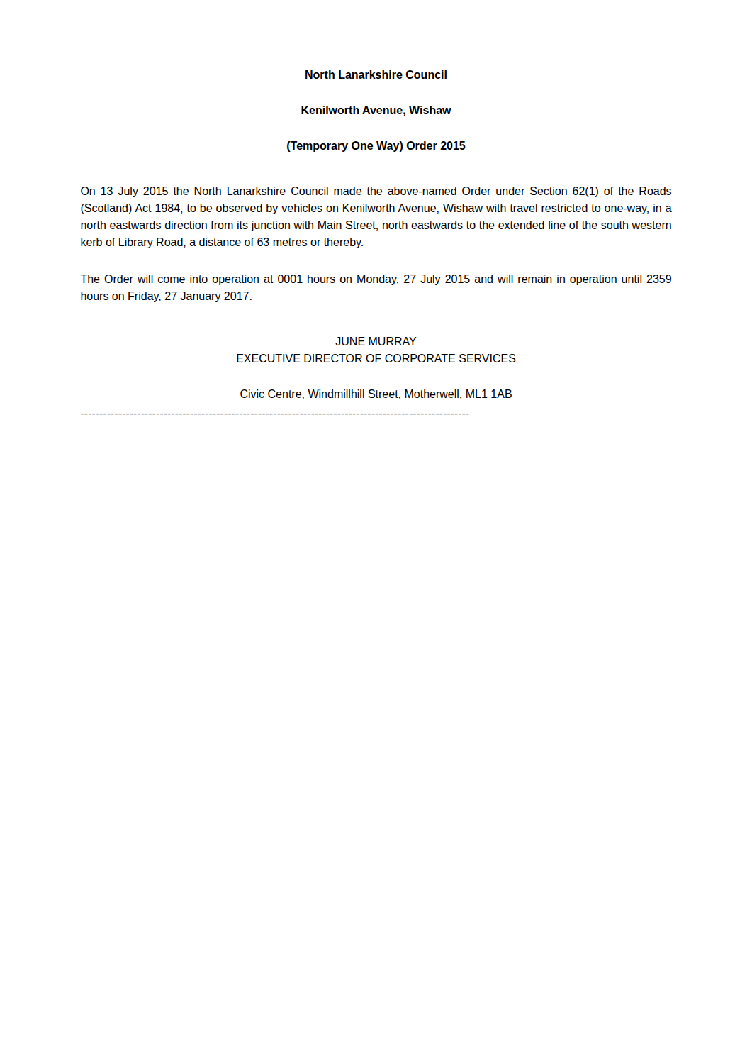North Lanarkshire Council
Kenilworth Avenue, Wishaw
(Temporary One Way) Order 2015
On 13 July 2015 the North Lanarkshire Council made the above-named Order under Section 62(1) of the Roads (Scotland) Act 1984, to be observed by vehicles on Kenilworth Avenue, Wishaw with travel restricted to one-way, in a north eastwards direction from its junction with Main Street, north eastwards to the extended line of the south western kerb of Library Road, a distance of 63 metres or thereby.
The Order will come into operation at 0001 hours on Monday, 27 July 2015 and will remain in operation until 2359 hours on Friday, 27 January 2017.
JUNE MURRAY
EXECUTIVE DIRECTOR OF CORPORATE SERVICES
Civic Centre, Windmillhill Street, Motherwell, ML1 1AB
-------------------------------------------------------------------------------------------------------